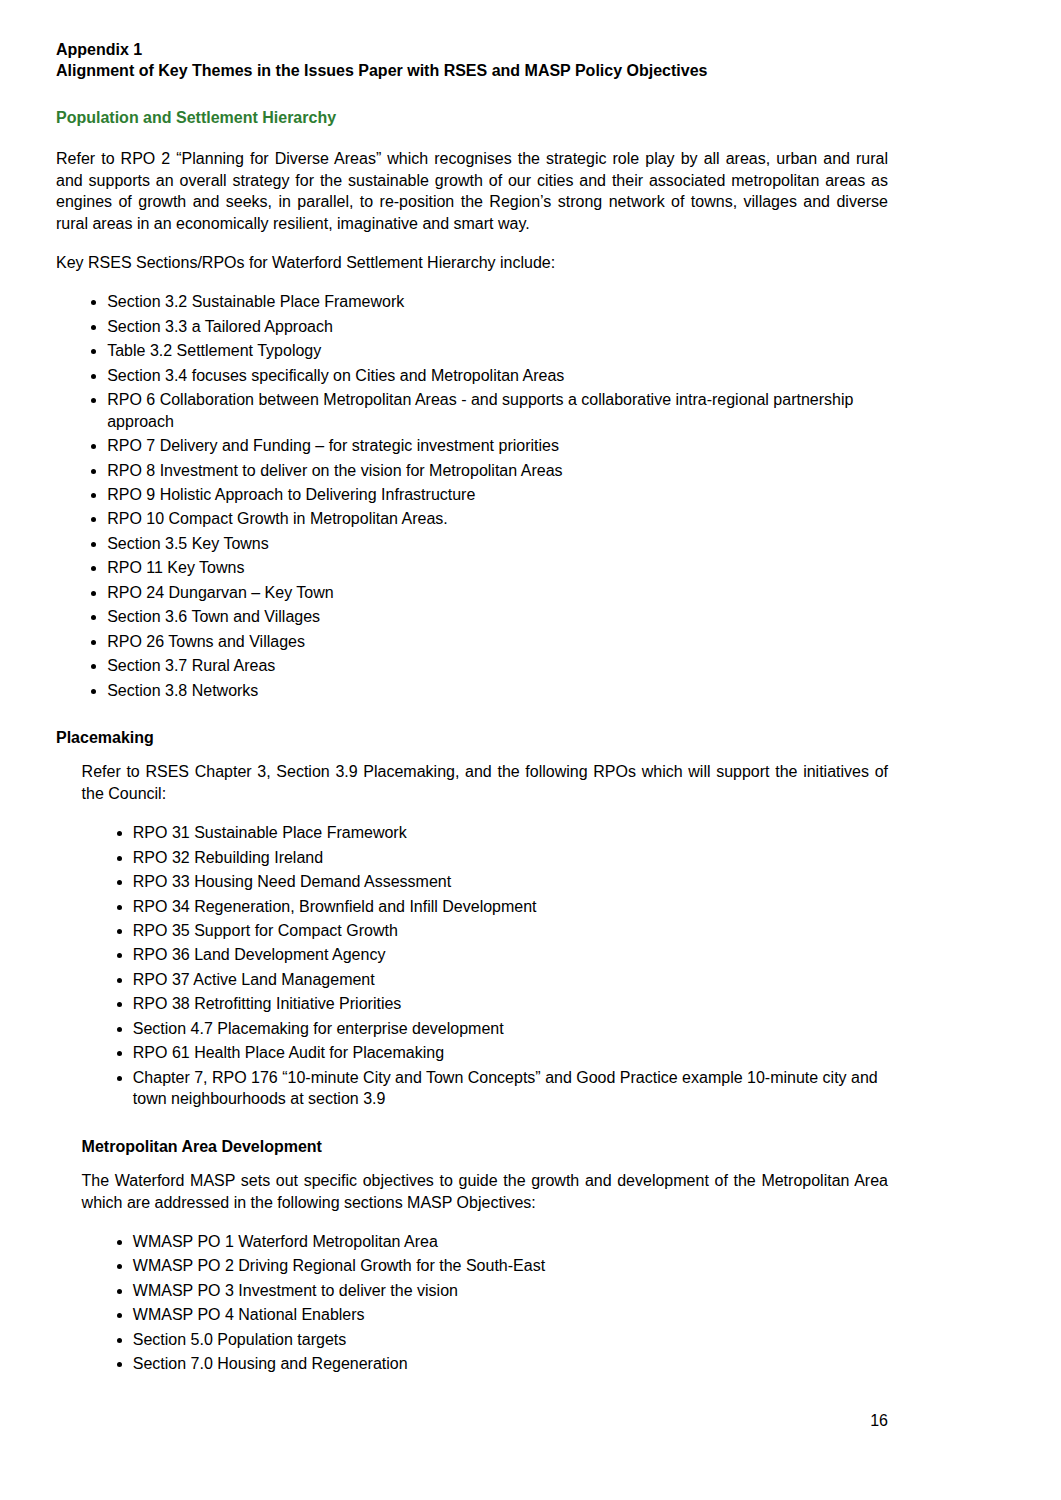Appendix 1
Alignment of Key Themes in the Issues Paper with RSES and MASP Policy Objectives
Population and Settlement Hierarchy
Refer to RPO 2 “Planning for Diverse Areas” which recognises the strategic role play by all areas, urban and rural and supports an overall strategy for the sustainable growth of our cities and their associated metropolitan areas as engines of growth and seeks, in parallel, to re-position the Region’s strong network of towns, villages and diverse rural areas in an economically resilient, imaginative and smart way.
Key RSES Sections/RPOs for Waterford Settlement Hierarchy include:
Section 3.2 Sustainable Place Framework
Section 3.3 a Tailored Approach
Table 3.2 Settlement Typology
Section 3.4 focuses specifically on Cities and Metropolitan Areas
RPO 6 Collaboration between Metropolitan Areas - and supports a collaborative intra-regional partnership approach
RPO 7 Delivery and Funding – for strategic investment priorities
RPO 8 Investment to deliver on the vision for Metropolitan Areas
RPO 9 Holistic Approach to Delivering Infrastructure
RPO 10 Compact Growth in Metropolitan Areas.
Section 3.5 Key Towns
RPO 11 Key Towns
RPO 24 Dungarvan – Key Town
Section 3.6 Town and Villages
RPO 26 Towns and Villages
Section 3.7 Rural Areas
Section 3.8 Networks
Placemaking
Refer to RSES Chapter 3, Section 3.9 Placemaking, and the following RPOs which will support the initiatives of the Council:
RPO 31 Sustainable Place Framework
RPO 32 Rebuilding Ireland
RPO 33 Housing Need Demand Assessment
RPO 34 Regeneration, Brownfield and Infill Development
RPO 35 Support for Compact Growth
RPO 36 Land Development Agency
RPO 37 Active Land Management
RPO 38 Retrofitting Initiative Priorities
Section 4.7 Placemaking for enterprise development
RPO 61 Health Place Audit for Placemaking
Chapter 7, RPO 176 “10-minute City and Town Concepts” and Good Practice example 10-minute city and town neighbourhoods at section 3.9
Metropolitan Area Development
The Waterford MASP sets out specific objectives to guide the growth and development of the Metropolitan Area which are addressed in the following sections MASP Objectives:
WMASP PO 1 Waterford Metropolitan Area
WMASP PO 2 Driving Regional Growth for the South-East
WMASP PO 3 Investment to deliver the vision
WMASP PO 4 National Enablers
Section 5.0 Population targets
Section 7.0 Housing and Regeneration
16